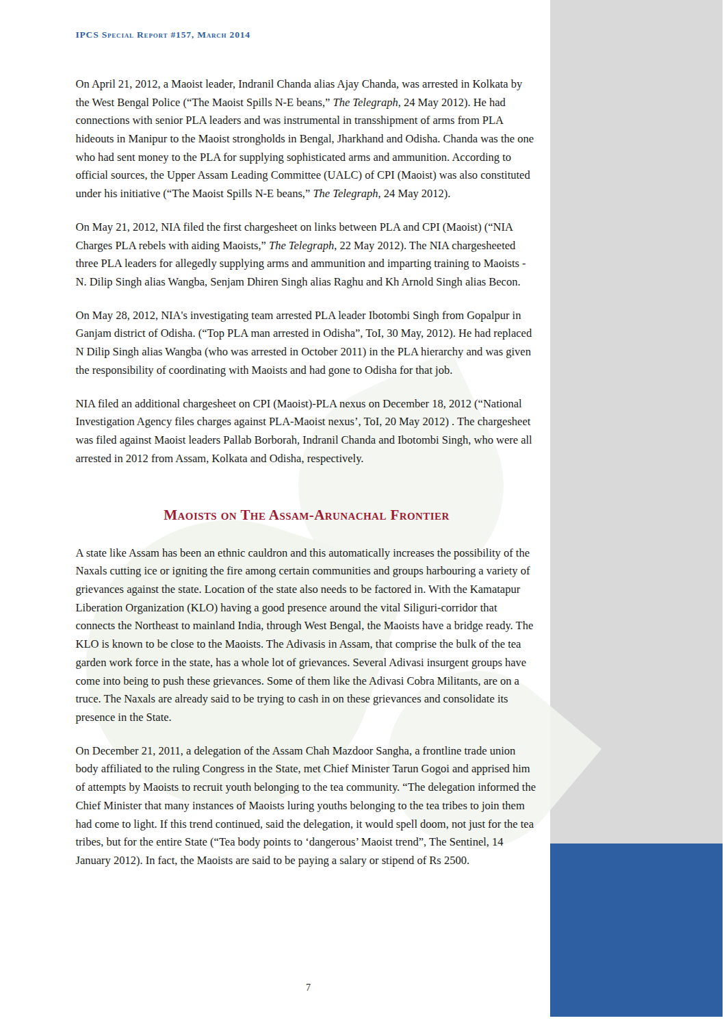IPCS Special Report #157, March 2014
On April 21, 2012, a Maoist leader, Indranil Chanda alias Ajay Chanda, was arrested in Kolkata by the West Bengal Police (“The Maoist Spills N-E beans,” The Telegraph, 24 May 2012). He had connections with senior PLA leaders and was instrumental in transshipment of arms from PLA hideouts in Manipur to the Maoist strongholds in Bengal, Jharkhand and Odisha. Chanda was the one who had sent money to the PLA for supplying sophisticated arms and ammunition. According to official sources, the Upper Assam Leading Committee (UALC) of CPI (Maoist) was also constituted under his initiative (“The Maoist Spills N-E beans,” The Telegraph, 24 May 2012).
On May 21, 2012, NIA filed the first chargesheet on links between PLA and CPI (Maoist) (“NIA Charges PLA rebels with aiding Maoists,” The Telegraph, 22 May 2012). The NIA chargesheeted three PLA leaders for allegedly supplying arms and ammunition and imparting training to Maoists - N. Dilip Singh alias Wangba, Senjam Dhiren Singh alias Raghu and Kh Arnold Singh alias Becon.
On May 28, 2012, NIA's investigating team arrested PLA leader Ibotombi Singh from Gopalpur in Ganjam district of Odisha. (“Top PLA man arrested in Odisha”, ToI, 30 May, 2012). He had replaced N Dilip Singh alias Wangba (who was arrested in October 2011) in the PLA hierarchy and was given the responsibility of coordinating with Maoists and had gone to Odisha for that job.
NIA filed an additional chargesheet on CPI (Maoist)-PLA nexus on December 18, 2012 (“National Investigation Agency files charges against PLA-Maoist nexus’, ToI, 20 May 2012) . The chargesheet was filed against Maoist leaders Pallab Borborah, Indranil Chanda and Ibotombi Singh, who were all arrested in 2012 from Assam, Kolkata and Odisha, respectively.
Maoists on The Assam-Arunachal Frontier
A state like Assam has been an ethnic cauldron and this automatically increases the possibility of the Naxals cutting ice or igniting the fire among certain communities and groups harbouring a variety of grievances against the state. Location of the state also needs to be factored in. With the Kamatapur Liberation Organization (KLO) having a good presence around the vital Siliguri-corridor that connects the Northeast to mainland India, through West Bengal, the Maoists have a bridge ready. The KLO is known to be close to the Maoists. The Adivasis in Assam, that comprise the bulk of the tea garden work force in the state, has a whole lot of grievances. Several Adivasi insurgent groups have come into being to push these grievances. Some of them like the Adivasi Cobra Militants, are on a truce. The Naxals are already said to be trying to cash in on these grievances and consolidate its presence in the State.
On December 21, 2011, a delegation of the Assam Chah Mazdoor Sangha, a frontline trade union body affiliated to the ruling Congress in the State, met Chief Minister Tarun Gogoi and apprised him of attempts by Maoists to recruit youth belonging to the tea community. “The delegation informed the Chief Minister that many instances of Maoists luring youths belonging to the tea tribes to join them had come to light. If this trend continued, said the delegation, it would spell doom, not just for the tea tribes, but for the entire State (“Tea body points to ‘dangerous’ Maoist trend”, The Sentinel, 14 January 2012). In fact, the Maoists are said to be paying a salary or stipend of Rs 2500.
7